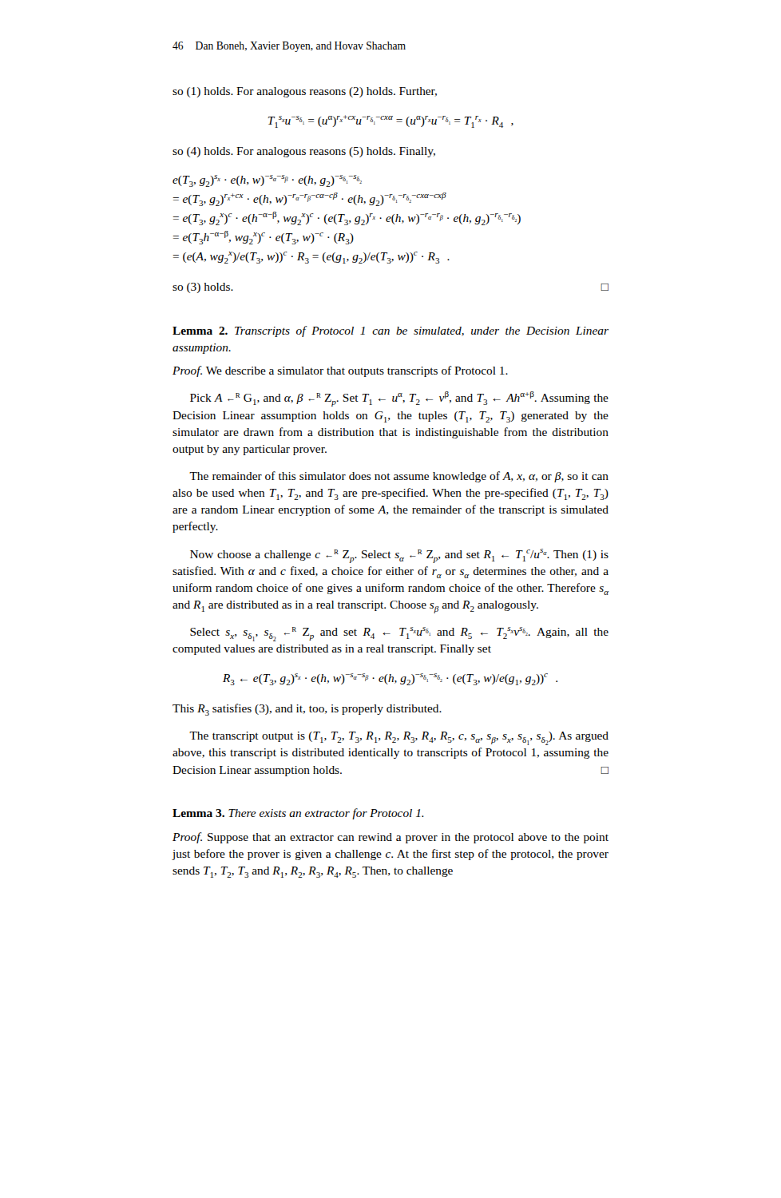46 Dan Boneh, Xavier Boyen, and Hovav Shacham
so (1) holds. For analogous reasons (2) holds. Further,
T1sxu−sδ1 = (uα)rx+cxu−rδ1−cxα = (uα)rxu−rδ1 = T1rx · R4 ,
so (4) holds. For analogous reasons (5) holds. Finally,
e(T3, g2)sx · e(h, w)−sα−sβ · e(h, g2)−sδ1−sδ2 = e(T3, g2)rx+cx · e(h, w)−rα−rβ−cα−cβ · e(h, g2)−rδ1−rδ2−cxα−cxβ = e(T3, g2x)c · e(h−α−β, wg2x)c · (e(T3, g2)rx · e(h, w)−rα−rβ · e(h, g2)−rδ1−rδ2) = e(T3h−α−β, wg2x)c · e(T3, w)−c · (R3) = (e(A, wg2x)/e(T3, w))c · R3 = (e(g1, g2)/e(T3, w))c · R3 .
so (3) holds. □
Lemma 2. Transcripts of Protocol 1 can be simulated, under the Decision Linear assumption.
Proof. We describe a simulator that outputs transcripts of Protocol 1.
Pick A ←R G1, and α, β ←R Zp. Set T1 ← uα, T2 ← vβ, and T3 ← Ahα+β. Assuming the Decision Linear assumption holds on G1, the tuples (T1, T2, T3) generated by the simulator are drawn from a distribution that is indistinguishable from the distribution output by any particular prover.
The remainder of this simulator does not assume knowledge of A, x, α, or β, so it can also be used when T1, T2, and T3 are pre-specified. When the pre-specified (T1, T2, T3) are a random Linear encryption of some A, the remainder of the transcript is simulated perfectly.
Now choose a challenge c ←R Zp. Select sα ←R Zp, and set R1 ← T1c/usα. Then (1) is satisfied. With α and c fixed, a choice for either of rα or sα determines the other, and a uniform random choice of one gives a uniform random choice of the other. Therefore sα and R1 are distributed as in a real transcript. Choose sβ and R2 analogously.
Select sx, sδ1, sδ2 ←R Zp and set R4 ← T1sxusδ1 and R5 ← T2sxvsδ2. Again, all the computed values are distributed as in a real transcript. Finally set
R3 ← e(T3, g2)sx · e(h, w)−sα−sβ · e(h, g2)−sδ1−sδ2 · (e(T3, w)/e(g1, g2))c .
This R3 satisfies (3), and it, too, is properly distributed.
The transcript output is (T1, T2, T3, R1, R2, R3, R4, R5, c, sα, sβ, sx, sδ1, sδ2). As argued above, this transcript is distributed identically to transcripts of Protocol 1, assuming the Decision Linear assumption holds. □
Lemma 3. There exists an extractor for Protocol 1.
Proof. Suppose that an extractor can rewind a prover in the protocol above to the point just before the prover is given a challenge c. At the first step of the protocol, the prover sends T1, T2, T3 and R1, R2, R3, R4, R5. Then, to challenge